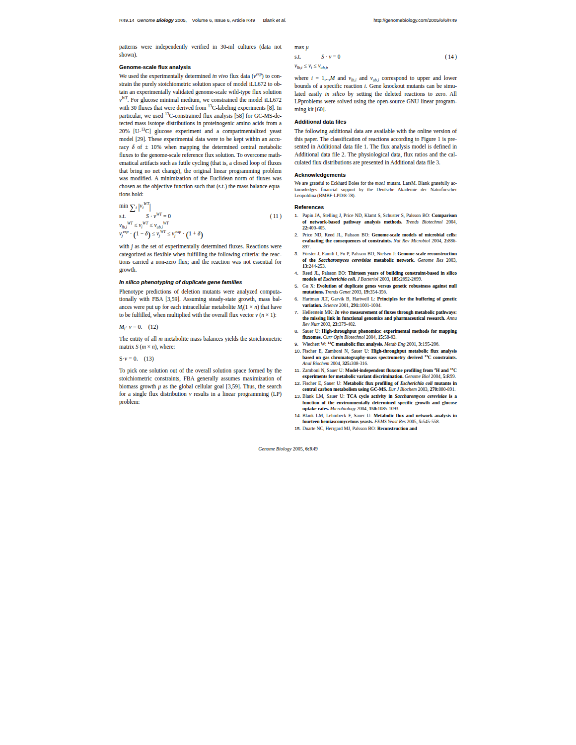R49.14 Genome Biology 2005, Volume 6, Issue 6, Article R49 Blank et al.
http://genomebiology.com/2005/6/6/R49
patterns were independently verified in 30-ml cultures (data not shown).
Genome-scale flux analysis
We used the experimentally determined in vivo flux data (vexp) to constrain the purely stoichiometric solution space of model iLL672 to obtain an experimentally validated genome-scale wild-type flux solution vWT. For glucose minimal medium, we constrained the model iLL672 with 30 fluxes that were derived from 13C-labeling experiments [8]. In particular, we used 13C-constrained flux analysis [58] for GC-MS-detected mass isotope distributions in proteinogenic amino acids from a 20% [U-13C] glucose experiment and a compartmentalized yeast model [29]. These experimental data were to be kept within an accuracy δ of ± 10% when mapping the determined central metabolic fluxes to the genome-scale reference flux solution. To overcome mathematical artifacts such as futile cycling (that is, a closed loop of fluxes that bring no net change), the original linear programming problem was modified. A minimization of the Euclidean norm of fluxes was chosen as the objective function such that (s.t.) the mass balance equations hold:
min ∑i |viWT|
s.t.
S · vWT = 0
( 11 )
vlb,iWT ≤ viWT ≤ vub,iWT
vjexp · (1 − δ) ≤ vjWT ≤ vjexp · (1 + δ)
with j as the set of experimentally determined fluxes. Reactions were categorized as flexible when fulfilling the following criteria: the reactions carried a non-zero flux; and the reaction was not essential for growth.
In silico phenotyping of duplicate gene families
Phenotype predictions of deletion mutants were analyzed computationally with FBA [3,59]. Assuming steady-state growth, mass balances were put up for each intracellular metabolite Mi(1 × n) that have to be fulfilled, when multiplied with the overall flux vector v (n × 1):
Mi· v = 0. (12)
The entity of all m metabolite mass balances yields the stoichiometric matrix S (m × n), where:
S·v = 0. (13)
To pick one solution out of the overall solution space formed by the stoichiometric constraints, FBA generally assumes maximization of biomass growth μ as the global cellular goal [3,59]. Thus, the search for a single flux distribution v results in a linear programming (LP) problem:
max μ
s.t.
S · v = 0
( 14 )
vlb,i ≤ vi ≤ vub,i,
where i = 1,..,M and vlb,i and vub,i correspond to upper and lower bounds of a specific reaction i. Gene knockout mutants can be simulated easily in silico by setting the deleted reactions to zero. All LPproblems were solved using the open-source GNU linear programming kit [60].
Additional data files
The following additional data are available with the online version of this paper. The classification of reactions according to Figure 1 is presented in Additional data file 1. The flux analysis model is defined in Additional data file 2. The physiological data, flux ratios and the calculated flux distributions are presented in Additional data file 3.
Acknowledgements
We are grateful to Eckhard Boles for the mae1 mutant. LarsM. Blank gratefully acknowledges financial support by the Deutsche Akademie der Naturforscher Leopoldina (BMBF-LPD/8-78).
References
Papin JA, Stelling J, Price ND, Klamt S, Schuster S, Palsson BO: Comparison of network-based pathway analysis methods. Trends Biotechnol 2004, 22: 400-405.
Price ND, Reed JL, Palsson BO: Genome-scale models of microbial cells: evaluating the consequences of constraints. Nat Rev Microbiol 2004, 2: 886-897.
Förster J, Famili I, Fu P, Palsson BO, Nielsen J: Genome-scale reconstruction of the Saccharomyces cerevisiae metabolic network. Genome Res 2003, 13: 244-253.
Reed JL, Palsson BO: Thirteen years of building constraint-based in silico models of Escherichia coli. J Bacteriol 2003, 185: 2692-2699.
Gu X: Evolution of duplicate genes versus genetic robustness against null mutations. Trends Genet 2003, 19: 354-356.
Hartman JLT, Garvik B, Hartwell L: Principles for the buffering of genetic variation. Science 2001, 291: 1001-1004.
Hellerstein MK: In vivo measurement of fluxes through metabolic pathways: the missing link in functional genomics and pharmaceutical research. Annu Rev Nutr 2003, 23: 379-402.
Sauer U: High-throughput phenomics: experimental methods for mapping fluxomes. Curr Opin Biotechnol 2004, 15: 58-63.
Wiechert W: 13C metabolic flux analysis. Metab Eng 2001, 3: 195-206.
Fischer E, Zamboni N, Sauer U: High-throughput metabolic flux analysis based on gas chromatography-mass spectrometry derived 13C constraints. Anal Biochem 2004, 325: 308-316.
Zamboni N, Sauer U: Model-independent fluxome profiling from 2H and 13C experiments for metabolic variant discrimination. Genome Biol 2004, 5: R99.
Fischer E, Sauer U: Metabolic flux profiling of Escherichia coli mutants in central carbon metabolism using GC-MS. Eur J Biochem 2003, 270: 880-891.
Blank LM, Sauer U: TCA cycle activity in Saccharomyces cerevisiae is a function of the environmentally determined specific growth and glucose uptake rates. Microbiology 2004, 150: 1085-1093.
Blank LM, Lehmbeck F, Sauer U: Metabolic flux and network analysis in fourteen hemiascomycetous yeasts. FEMS Yeast Res 2005, 5: 545-558.
Duarte NC, Herrgard MJ, Palsson BO: Reconstruction and
Genome Biology 2005, 6: R49